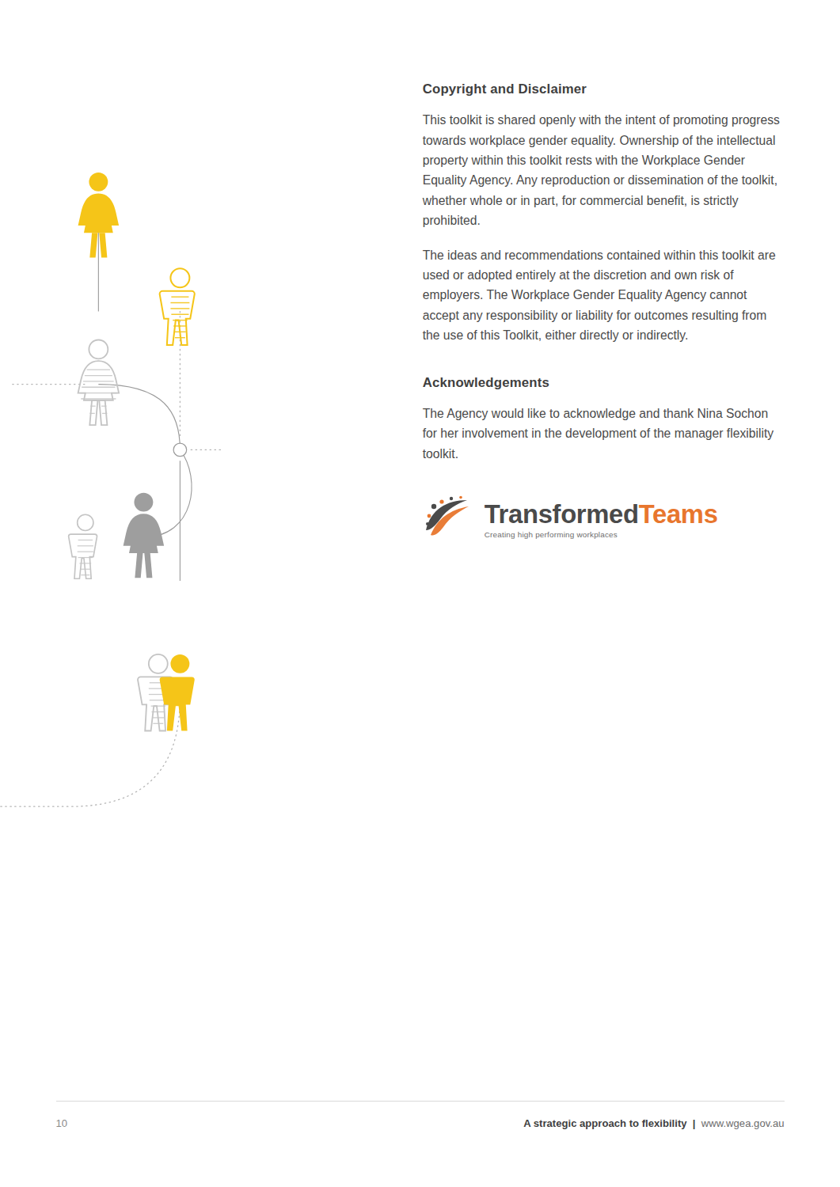Copyright and Disclaimer
This toolkit is shared openly with the intent of promoting progress towards workplace gender equality. Ownership of the intellectual property within this toolkit rests with the Workplace Gender Equality Agency. Any reproduction or dissemination of the toolkit, whether whole or in part, for commercial benefit, is strictly prohibited.
The ideas and recommendations contained within this toolkit are used or adopted entirely at the discretion and own risk of employers. The Workplace Gender Equality Agency cannot accept any responsibility or liability for outcomes resulting from the use of this Toolkit, either directly or indirectly.
Acknowledgements
The Agency would like to acknowledge and thank Nina Sochon for her involvement in the development of the manager flexibility toolkit.
Transformed Teams Creating high performing workplaces
10 A strategic approach to flexibility | www.wgea.gov.au